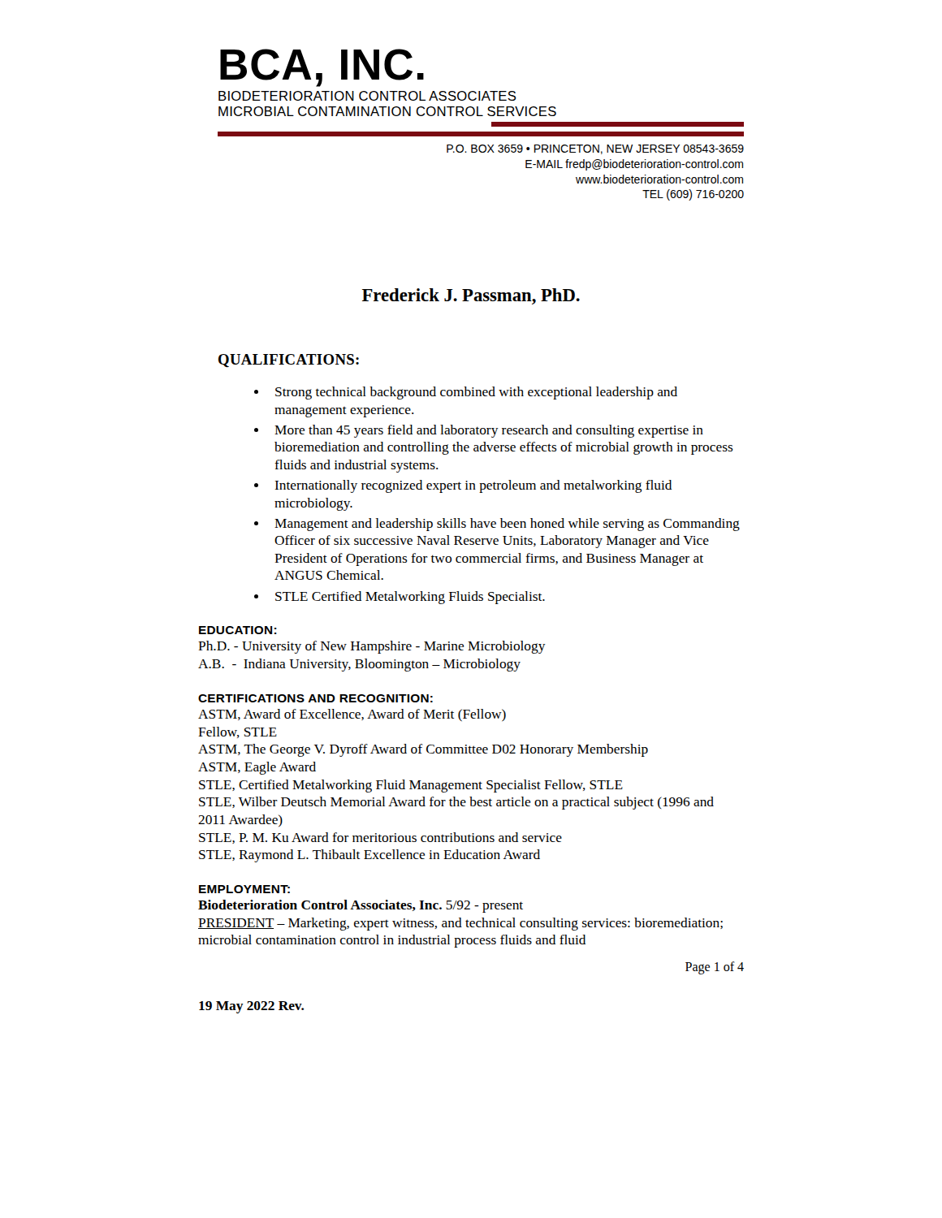BCA, INC.
BIODETERIORATION CONTROL ASSOCIATES
MICROBIAL CONTAMINATION CONTROL SERVICES
P.O. BOX 3659 • PRINCETON, NEW JERSEY 08543-3659
E-MAIL fredp@biodeterioration-control.com
www.biodeterioration-control.com
TEL (609) 716-0200
Frederick J. Passman, PhD.
QUALIFICATIONS:
Strong technical background combined with exceptional leadership and management experience.
More than 45 years field and laboratory research and consulting expertise in bioremediation and controlling the adverse effects of microbial growth in process fluids and industrial systems.
Internationally recognized expert in petroleum and metalworking fluid microbiology.
Management and leadership skills have been honed while serving as Commanding Officer of six successive Naval Reserve Units, Laboratory Manager and Vice President of Operations for two commercial firms, and Business Manager at ANGUS Chemical.
STLE Certified Metalworking Fluids Specialist.
EDUCATION:
Ph.D. - University of New Hampshire - Marine Microbiology
A.B. - Indiana University, Bloomington – Microbiology
CERTIFICATIONS AND RECOGNITION:
ASTM, Award of Excellence, Award of Merit (Fellow)
Fellow, STLE
ASTM, The George V. Dyroff Award of Committee D02 Honorary Membership
ASTM, Eagle Award
STLE, Certified Metalworking Fluid Management Specialist Fellow, STLE
STLE, Wilber Deutsch Memorial Award for the best article on a practical subject (1996 and 2011 Awardee)
STLE, P. M. Ku Award for meritorious contributions and service
STLE, Raymond L. Thibault Excellence in Education Award
EMPLOYMENT:
Biodeterioration Control Associates, Inc. 5/92 - present
PRESIDENT – Marketing, expert witness, and technical consulting services: bioremediation; microbial contamination control in industrial process fluids and fluid
Page 1 of 4
19 May 2022 Rev.